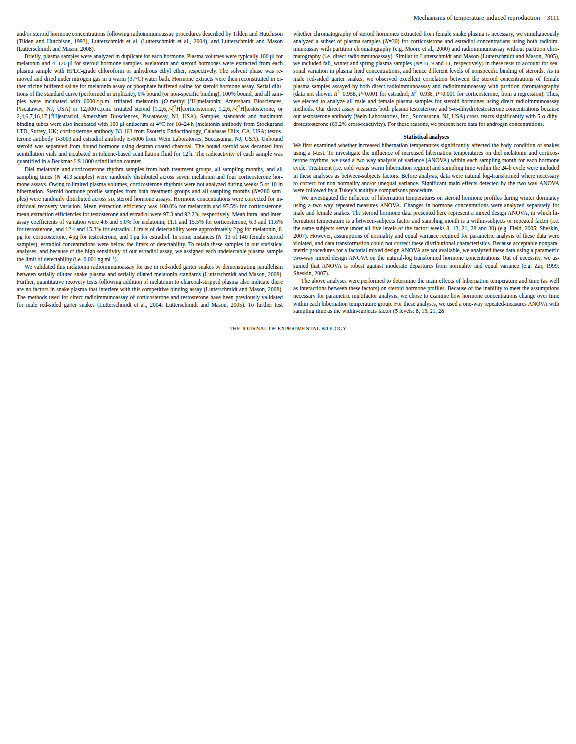Mechanisms of temperature-induced reproduction3111
and/or steroid hormone concentrations following radioimmunoassay procedures described by Tilden and Hutchison (Tilden and Hutchison, 1993), Lutterschmidt et al. (Lutterschmidt et al., 2004), and Lutterschmidt and Mason (Lutterschmidt and Mason, 2008).
Briefly, plasma samples were analyzed in duplicate for each hormone. Plasma volumes were typically 100 µl for melatonin and 4–120 µl for steroid hormone samples. Melatonin and steroid hormones were extracted from each plasma sample with HPLC-grade chloroform or anhydrous ethyl ether, respectively. The solvent phase was removed and dried under nitrogen gas in a warm (37°C) water bath. Hormone extracts were then reconstituted in either tricine-buffered saline for melatonin assay or phosphate-buffered saline for steroid hormone assay. Serial dilutions of the standard curve (performed in triplicate), 0% bound (or non-specific binding), 100% bound, and all samples were incubated with 6000 c.p.m. tritiated melatonin (O-methyl-[3H]melatonin; Amersham Biosciences, Piscataway, NJ, USA) or 12,000 c.p.m. tritiated steroid (1,2,6,7-[3H]corticosterone, 1,2,6,7-[3H]testosterone, or 2,4,6,7,16,17-[3H]estradiol, Amersham Biosciences, Piscataway, NJ, USA). Samples, standards and maximum binding tubes were also incubated with 100 µl antiserum at 4°C for 18–24 h (melatonin antibody from Stockgrand LTD, Surrey, UK; corticosterone antibody B3-163 from Esoterix Endocrinology, Calabasas Hills, CA, USA; testosterone antibody T-3003 and estradiol antibody E-6006 from Wein Laboratories, Succasunna, NJ, USA). Unbound steroid was separated from bound hormone using dextran-coated charcoal. The bound steroid was decanted into scintillation vials and incubated in toluene-based scintillation fluid for 12 h. The radioactivity of each sample was quantified in a Beckman LS 1800 scintillation counter.
Diel melatonin and corticosterone rhythm samples from both treatment groups, all sampling months, and all sampling times (N=413 samples) were randomly distributed across seven melatonin and four corticosterone hormone assays. Owing to limited plasma volumes, corticosterone rhythms were not analyzed during weeks 5 or 10 in hibernation. Steroid hormone profile samples from both treatment groups and all sampling months (N=280 samples) were randomly distributed across six steroid hormone assays. Hormone concentrations were corrected for individual recovery variation. Mean extraction efficiency was 100.0% for melatonin and 97.5% for corticosterone; mean extraction efficiencies for testosterone and estradiol were 97.3 and 92.2%, respectively. Mean intra- and inter-assay coefficients of variation were 4.6 and 5.0% for melatonin, 11.1 and 15.5% for corticosterone, 6.3 and 11.6% for testosterone, and 12.4 and 15.3% for estradiol. Limits of detectability were approximately 2 pg for melatonin, 8 pg for corticosterone, 4 pg for testosterone, and 1 pg for estradiol. In some instances (N=13 of 140 female steroid samples), estradiol concentrations were below the limits of detectability. To retain these samples in our statistical analyses, and because of the high sensitivity of our estradiol assay, we assigned each undetectable plasma sample the limit of detectability (i.e. 0.001 ng ml–1).
We validated this melatonin radioimmunoassay for use in red-sided garter snakes by demonstrating parallelism between serially diluted snake plasma and serially diluted melatonin standards (Lutterschmidt and Mason, 2008). Further, quantitative recovery tests following addition of melatonin to charcoal-stripped plasma also indicate there are no factors in snake plasma that interfere with this competitive binding assay (Lutterschmidt and Mason, 2008). The methods used for direct radioimmunoassay of corticosterone and testosterone have been previously validated for male red-sided garter snakes (Lutterschmidt et al., 2004; Lutterschmidt and Mason, 2005). To further test whether chromatography of steroid hormones extracted from female snake plasma is necessary, we simultaneously analyzed a subset of plasma samples (N=30) for corticosterone and estradiol concentrations using both radioimmunoassay with partition chromatography (e.g. Moore et al., 2000) and radioimmunoassay without partition chromatography (i.e. direct radioimmunoassay). Similar to Lutterschmidt and Mason (Lutterschmidt and Mason, 2005), we included fall, winter and spring plasma samples (N=10, 9 and 11, respectively) in these tests to account for seasonal variation in plasma lipid concentrations, and hence different levels of nonspecific binding of steroids. As in male red-sided garter snakes, we observed excellent correlation between the steroid concentrations of female plasma samples assayed by both direct radioimmunoassay and radioimmunoassay with partition chromatography (data not shown; R2=0.958, P<0.001 for estradiol; R2=0.938, P<0.001 for corticosterone, from a regression). Thus, we elected to analyze all male and female plasma samples for steroid hormones using direct radioimmunoassay methods. Our direct assay measures both plasma testosterone and 5-α-dihydrotestosterone concentrations because our testosterone antibody (Wein Laboratories, Inc., Succasunna, NJ, USA) cross-reacts significantly with 5-α-dihydrotestosterone (63.2% cross-reactivity). For these reasons, we present here data for androgen concentrations.
Statistical analyses
We first examined whether increased hibernation temperatures significantly affected the body condition of snakes using a t-test. To investigate the influence of increased hibernation temperatures on diel melatonin and corticosterone rhythms, we used a two-way analysis of variance (ANOVA) within each sampling month for each hormone cycle. Treatment (i.e. cold versus warm hibernation regime) and sampling time within the 24-h cycle were included in these analyses as between-subjects factors. Before analysis, data were natural log-transformed where necessary to correct for non-normality and/or unequal variance. Significant main effects detected by the two-way ANOVA were followed by a Tukey’s multiple comparisons procedure.
We investigated the influence of hibernation temperatures on steroid hormone profiles during winter dormancy using a two-way repeated-measures ANOVA. Changes in hormone concentrations were analyzed separately for male and female snakes. The steroid hormone data presented here represent a mixed design ANOVA, in which hibernation temperature is a between-subjects factor and sampling month is a within-subjects or repeated factor (i.e. the same subjects serve under all five levels of the factor: weeks 8, 13, 21, 28 and 30) (e.g. Field, 2005; Sheskin, 2007). However, assumptions of normality and equal variance required for parametric analysis of these data were violated, and data transformation could not correct these distributional characteristics. Because acceptable nonparametric procedures for a factorial mixed design ANOVA are not available, we analyzed these data using a parametric two-way mixed design ANOVA on the natural-log transformed hormone concentrations. Out of necessity, we assumed that ANOVA is robust against moderate departures from normality and equal variance (e.g. Zar, 1999; Sheskin, 2007).
The above analyses were performed to determine the main effects of hibernation temperature and time (as well as interactions between these factors) on steroid hormone profiles. Because of the inability to meet the assumptions necessary for parametric multifactor analysis, we chose to examine how hormone concentrations change over time within each hibernation temperature group. For these analyses, we used a one-way repeated-measures ANOVA with sampling time as the within-subjects factor (5 levels: 8, 13, 21, 28
THE JOURNAL OF EXPERIMENTAL BIOLOGY